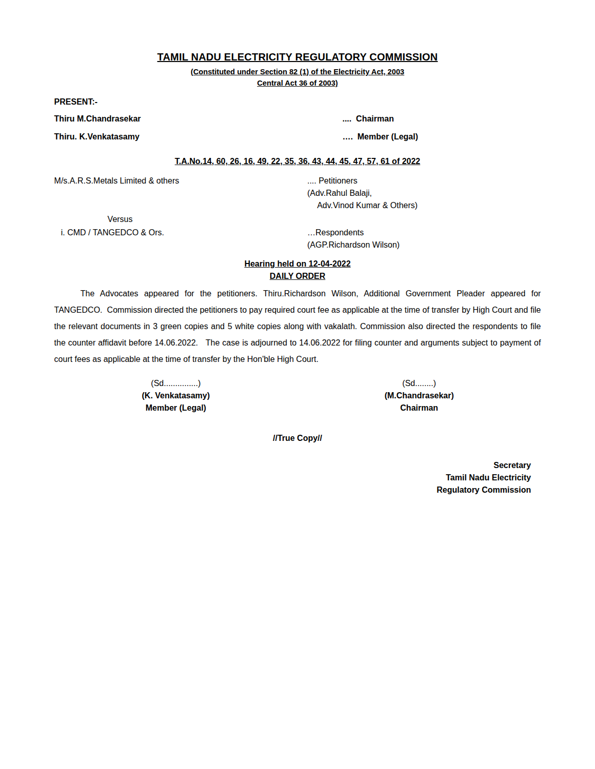TAMIL NADU ELECTRICITY REGULATORY COMMISSION
(Constituted under Section 82 (1) of the Electricity Act, 2003
Central Act 36 of 2003)
PRESENT:-
| Thiru M.Chandrasekar | .... Chairman |
| Thiru. K.Venkatasamy | …. Member (Legal) |
T.A.No.14, 60, 26, 16, 49, 22, 35, 36, 43, 44, 45, 47, 57, 61 of 2022
| M/s.A.R.S.Metals Limited & others | .... Petitioners |
| | (Adv.Rahul Balaji, |
| | Adv.Vinod Kumar & Others) |
Versus
| CMD / TANGEDCO & Ors. | …Respondents |
| | (AGP.Richardson Wilson) |
Hearing held on 12-04-2022
DAILY ORDER
The Advocates appeared for the petitioners. Thiru.Richardson Wilson, Additional Government Pleader appeared for TANGEDCO. Commission directed the petitioners to pay required court fee as applicable at the time of transfer by High Court and file the relevant documents in 3 green copies and 5 white copies along with vakalath. Commission also directed the respondents to file the counter affidavit before 14.06.2022. The case is adjourned to 14.06.2022 for filing counter and arguments subject to payment of court fees as applicable at the time of transfer by the Hon'ble High Court.
| (Sd...............) (K. Venkatasamy) Member (Legal) | (Sd........) (M.Chandrasekar) Chairman |
//True Copy//
Secretary
Tamil Nadu Electricity
Regulatory Commission